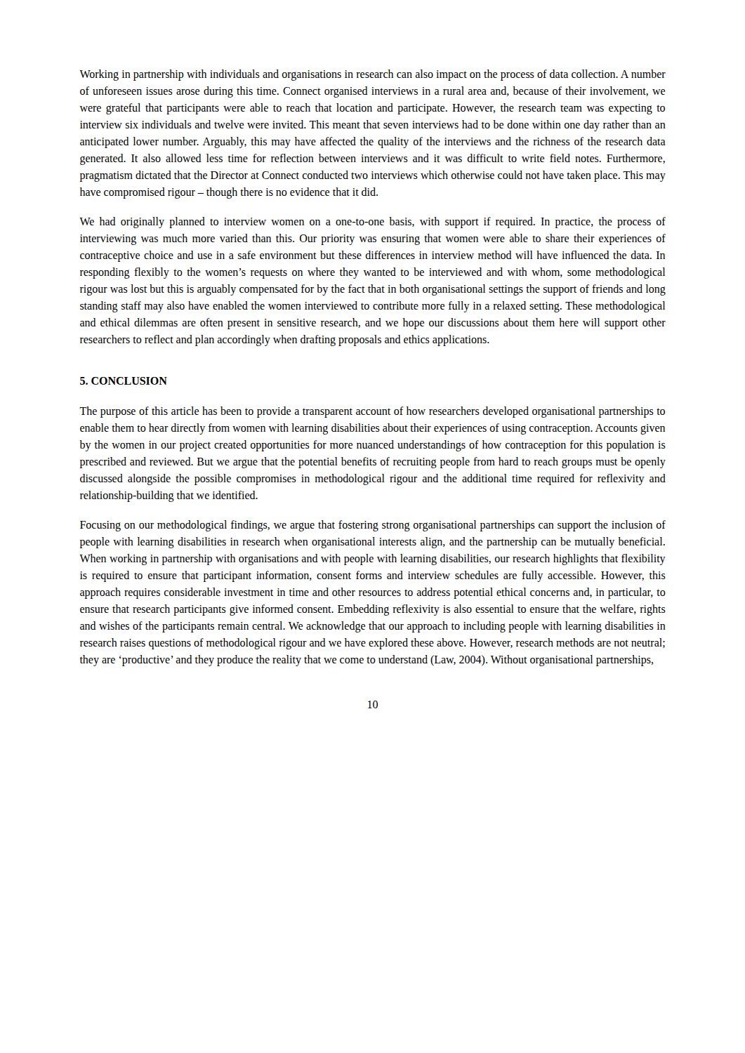Working in partnership with individuals and organisations in research can also impact on the process of data collection. A number of unforeseen issues arose during this time. Connect organised interviews in a rural area and, because of their involvement, we were grateful that participants were able to reach that location and participate. However, the research team was expecting to interview six individuals and twelve were invited. This meant that seven interviews had to be done within one day rather than an anticipated lower number. Arguably, this may have affected the quality of the interviews and the richness of the research data generated. It also allowed less time for reflection between interviews and it was difficult to write field notes. Furthermore, pragmatism dictated that the Director at Connect conducted two interviews which otherwise could not have taken place. This may have compromised rigour – though there is no evidence that it did.
We had originally planned to interview women on a one-to-one basis, with support if required. In practice, the process of interviewing was much more varied than this. Our priority was ensuring that women were able to share their experiences of contraceptive choice and use in a safe environment but these differences in interview method will have influenced the data. In responding flexibly to the women’s requests on where they wanted to be interviewed and with whom, some methodological rigour was lost but this is arguably compensated for by the fact that in both organisational settings the support of friends and long standing staff may also have enabled the women interviewed to contribute more fully in a relaxed setting. These methodological and ethical dilemmas are often present in sensitive research, and we hope our discussions about them here will support other researchers to reflect and plan accordingly when drafting proposals and ethics applications.
5. CONCLUSION
The purpose of this article has been to provide a transparent account of how researchers developed organisational partnerships to enable them to hear directly from women with learning disabilities about their experiences of using contraception. Accounts given by the women in our project created opportunities for more nuanced understandings of how contraception for this population is prescribed and reviewed. But we argue that the potential benefits of recruiting people from hard to reach groups must be openly discussed alongside the possible compromises in methodological rigour and the additional time required for reflexivity and relationship-building that we identified.
Focusing on our methodological findings, we argue that fostering strong organisational partnerships can support the inclusion of people with learning disabilities in research when organisational interests align, and the partnership can be mutually beneficial. When working in partnership with organisations and with people with learning disabilities, our research highlights that flexibility is required to ensure that participant information, consent forms and interview schedules are fully accessible. However, this approach requires considerable investment in time and other resources to address potential ethical concerns and, in particular, to ensure that research participants give informed consent. Embedding reflexivity is also essential to ensure that the welfare, rights and wishes of the participants remain central. We acknowledge that our approach to including people with learning disabilities in research raises questions of methodological rigour and we have explored these above. However, research methods are not neutral; they are ‘productive’ and they produce the reality that we come to understand (Law, 2004). Without organisational partnerships,
10